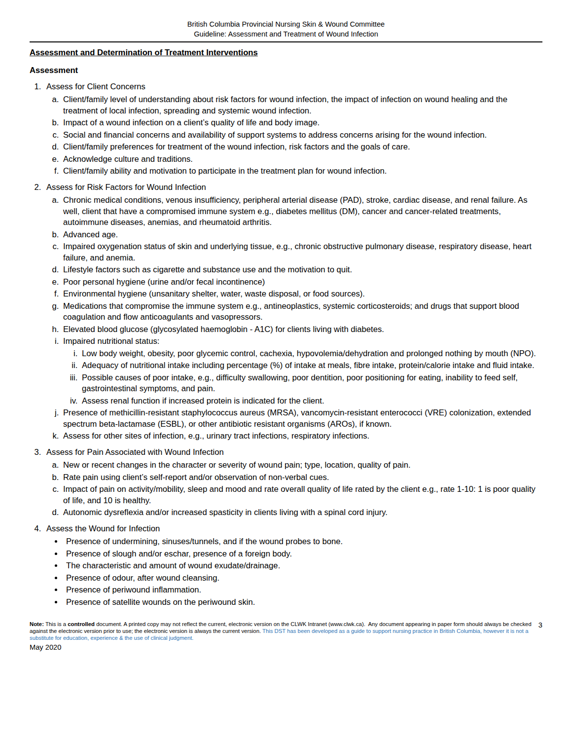British Columbia Provincial Nursing Skin & Wound Committee Guideline: Assessment and Treatment of Wound Infection
Assessment and Determination of Treatment Interventions
Assessment
Assess for Client Concerns
Client/family level of understanding about risk factors for wound infection, the impact of infection on wound healing and the treatment of local infection, spreading and systemic wound infection.
Impact of a wound infection on a client’s quality of life and body image.
Social and financial concerns and availability of support systems to address concerns arising for the wound infection.
Client/family preferences for treatment of the wound infection, risk factors and the goals of care.
Acknowledge culture and traditions.
Client/family ability and motivation to participate in the treatment plan for wound infection.
Assess for Risk Factors for Wound Infection
Chronic medical conditions, venous insufficiency, peripheral arterial disease (PAD), stroke, cardiac disease, and renal failure. As well, client that have a compromised immune system e.g., diabetes mellitus (DM), cancer and cancer-related treatments, autoimmune diseases, anemias, and rheumatoid arthritis.
Advanced age.
Impaired oxygenation status of skin and underlying tissue, e.g., chronic obstructive pulmonary disease, respiratory disease, heart failure, and anemia.
Lifestyle factors such as cigarette and substance use and the motivation to quit.
Poor personal hygiene (urine and/or fecal incontinence)
Environmental hygiene (unsanitary shelter, water, waste disposal, or food sources).
Medications that compromise the immune system e.g., antineoplastics, systemic corticosteroids; and drugs that support blood coagulation and flow anticoagulants and vasopressors.
Elevated blood glucose (glycosylated haemoglobin - A1C) for clients living with diabetes.
Impaired nutritional status:
Low body weight, obesity, poor glycemic control, cachexia, hypovolemia/dehydration and prolonged nothing by mouth (NPO).
Adequacy of nutritional intake including percentage (%) of intake at meals, fibre intake, protein/calorie intake and fluid intake.
Possible causes of poor intake, e.g., difficulty swallowing, poor dentition, poor positioning for eating, inability to feed self, gastrointestinal symptoms, and pain.
Assess renal function if increased protein is indicated for the client.
Presence of methicillin-resistant staphylococcus aureus (MRSA), vancomycin-resistant enterococci (VRE) colonization, extended spectrum beta-lactamase (ESBL), or other antibiotic resistant organisms (AROs), if known.
Assess for other sites of infection, e.g., urinary tract infections, respiratory infections.
Assess for Pain Associated with Wound Infection
New or recent changes in the character or severity of wound pain; type, location, quality of pain.
Rate pain using client’s self-report and/or observation of non-verbal cues.
Impact of pain on activity/mobility, sleep and mood and rate overall quality of life rated by the client e.g., rate 1-10: 1 is poor quality of life, and 10 is healthy.
Autonomic dysreflexia and/or increased spasticity in clients living with a spinal cord injury.
Assess the Wound for Infection
Presence of undermining, sinuses/tunnels, and if the wound probes to bone.
Presence of slough and/or eschar, presence of a foreign body.
The characteristic and amount of wound exudate/drainage.
Presence of odour, after wound cleansing.
Presence of periwound inflammation.
Presence of satellite wounds on the periwound skin.
3 Note: This is a controlled document. A printed copy may not reflect the current, electronic version on the CLWK Intranet (www.clwk.ca). Any document appearing in paper form should always be checked against the electronic version prior to use; the electronic version is always the current version. This DST has been developed as a guide to support nursing practice in British Columbia, however it is not a substitute for education, experience & the use of clinical judgment.
May 2020